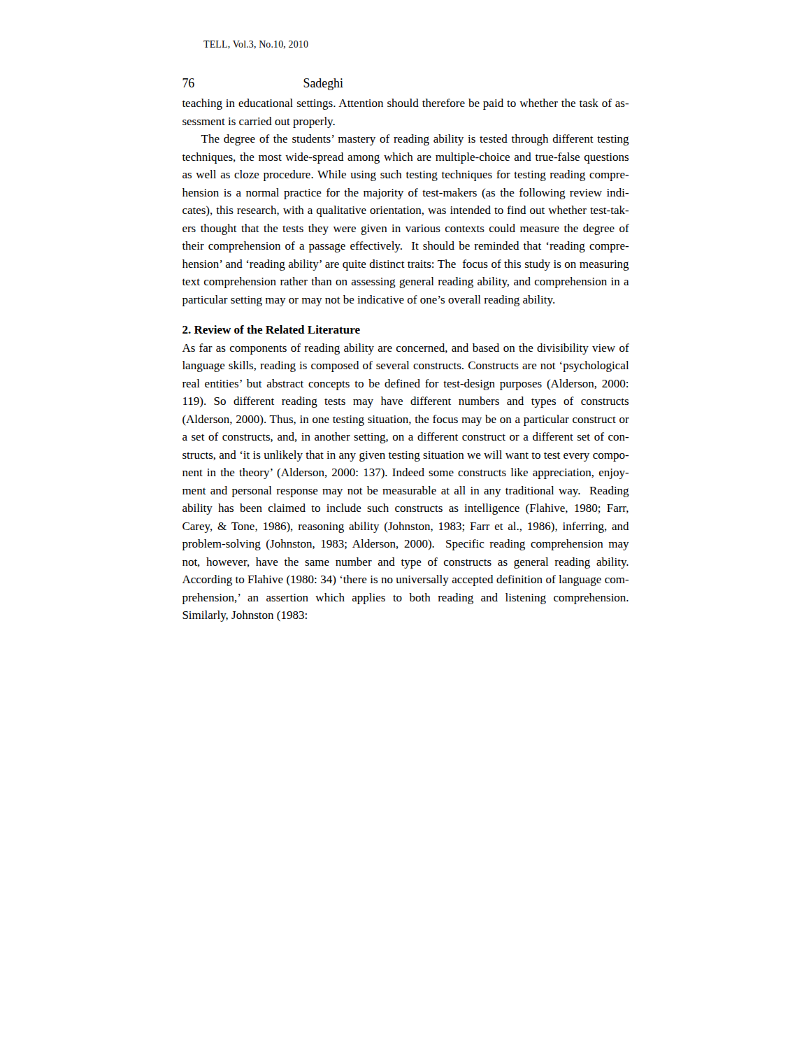TELL, Vol.3, No.10, 2010
76
Sadeghi
teaching in educational settings. Attention should therefore be paid to whether the task of assessment is carried out properly.
The degree of the students’ mastery of reading ability is tested through different testing techniques, the most wide-spread among which are multiple-choice and true-false questions as well as cloze procedure. While using such testing techniques for testing reading comprehension is a normal practice for the majority of test-makers (as the following review indicates), this research, with a qualitative orientation, was intended to find out whether test-takers thought that the tests they were given in various contexts could measure the degree of their comprehension of a passage effectively. It should be reminded that ‘reading comprehension’ and ‘reading ability’ are quite distinct traits: The focus of this study is on measuring text comprehension rather than on assessing general reading ability, and comprehension in a particular setting may or may not be indicative of one’s overall reading ability.
2. Review of the Related Literature
As far as components of reading ability are concerned, and based on the divisibility view of language skills, reading is composed of several constructs. Constructs are not ‘psychological real entities’ but abstract concepts to be defined for test-design purposes (Alderson, 2000: 119). So different reading tests may have different numbers and types of constructs (Alderson, 2000). Thus, in one testing situation, the focus may be on a particular construct or a set of constructs, and, in another setting, on a different construct or a different set of constructs, and ‘it is unlikely that in any given testing situation we will want to test every component in the theory’ (Alderson, 2000: 137). Indeed some constructs like appreciation, enjoyment and personal response may not be measurable at all in any traditional way. Reading ability has been claimed to include such constructs as intelligence (Flahive, 1980; Farr, Carey, & Tone, 1986), reasoning ability (Johnston, 1983; Farr et al., 1986), inferring, and problem-solving (Johnston, 1983; Alderson, 2000). Specific reading comprehension may not, however, have the same number and type of constructs as general reading ability. According to Flahive (1980: 34) ‘there is no universally accepted definition of language comprehension,’ an assertion which applies to both reading and listening comprehension. Similarly, Johnston (1983: